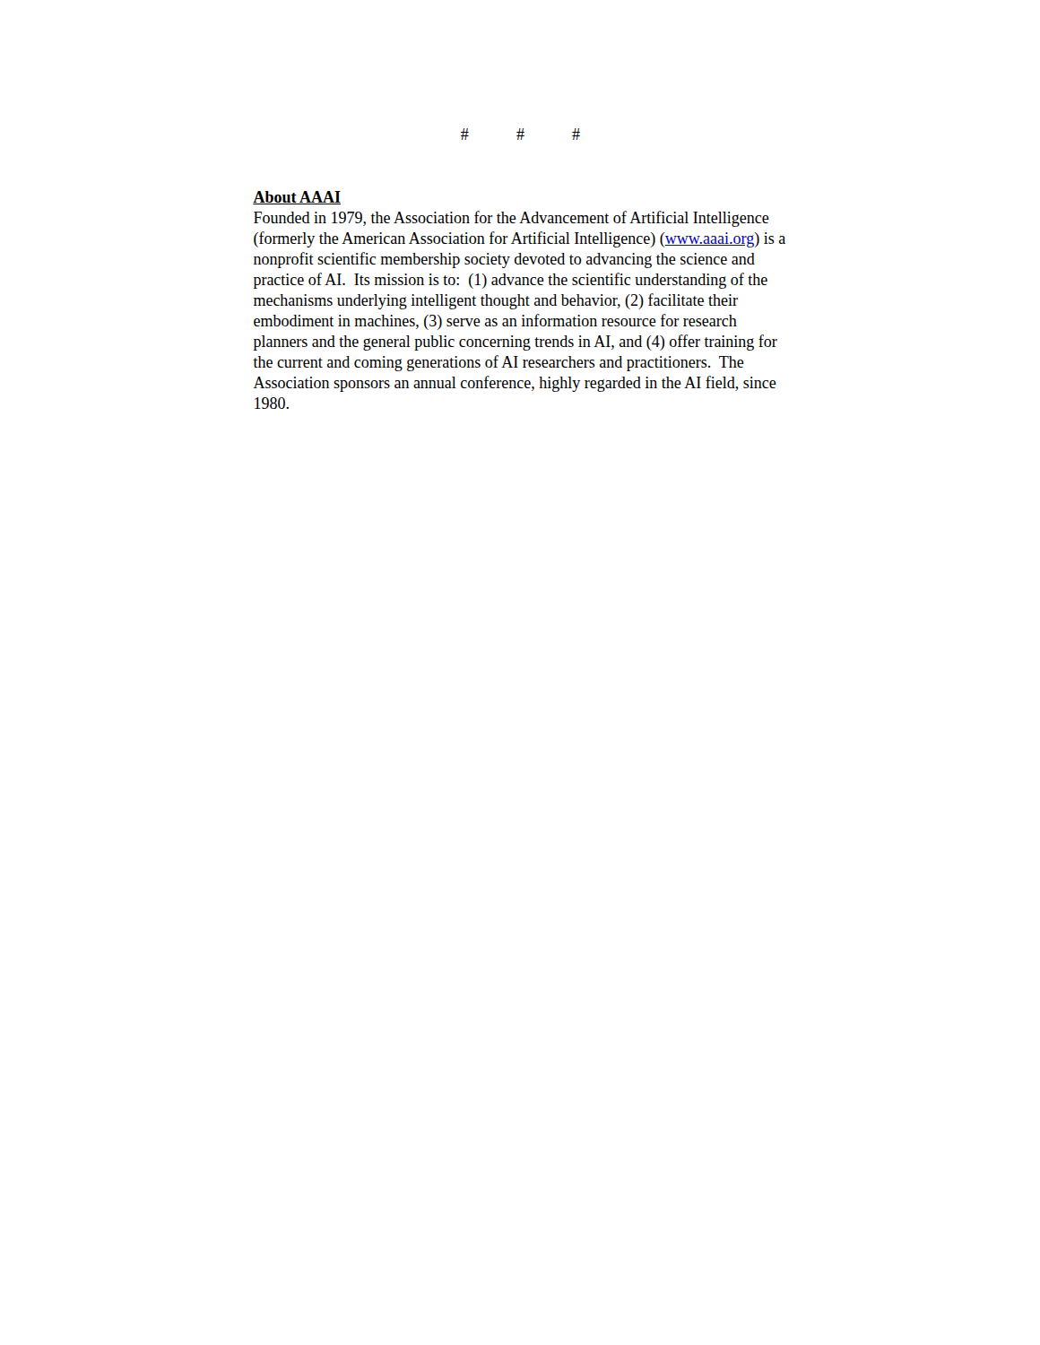# # #
About AAAI
Founded in 1979, the Association for the Advancement of Artificial Intelligence (formerly the American Association for Artificial Intelligence) (www.aaai.org) is a nonprofit scientific membership society devoted to advancing the science and practice of AI. Its mission is to: (1) advance the scientific understanding of the mechanisms underlying intelligent thought and behavior, (2) facilitate their embodiment in machines, (3) serve as an information resource for research planners and the general public concerning trends in AI, and (4) offer training for the current and coming generations of AI researchers and practitioners. The Association sponsors an annual conference, highly regarded in the AI field, since 1980.